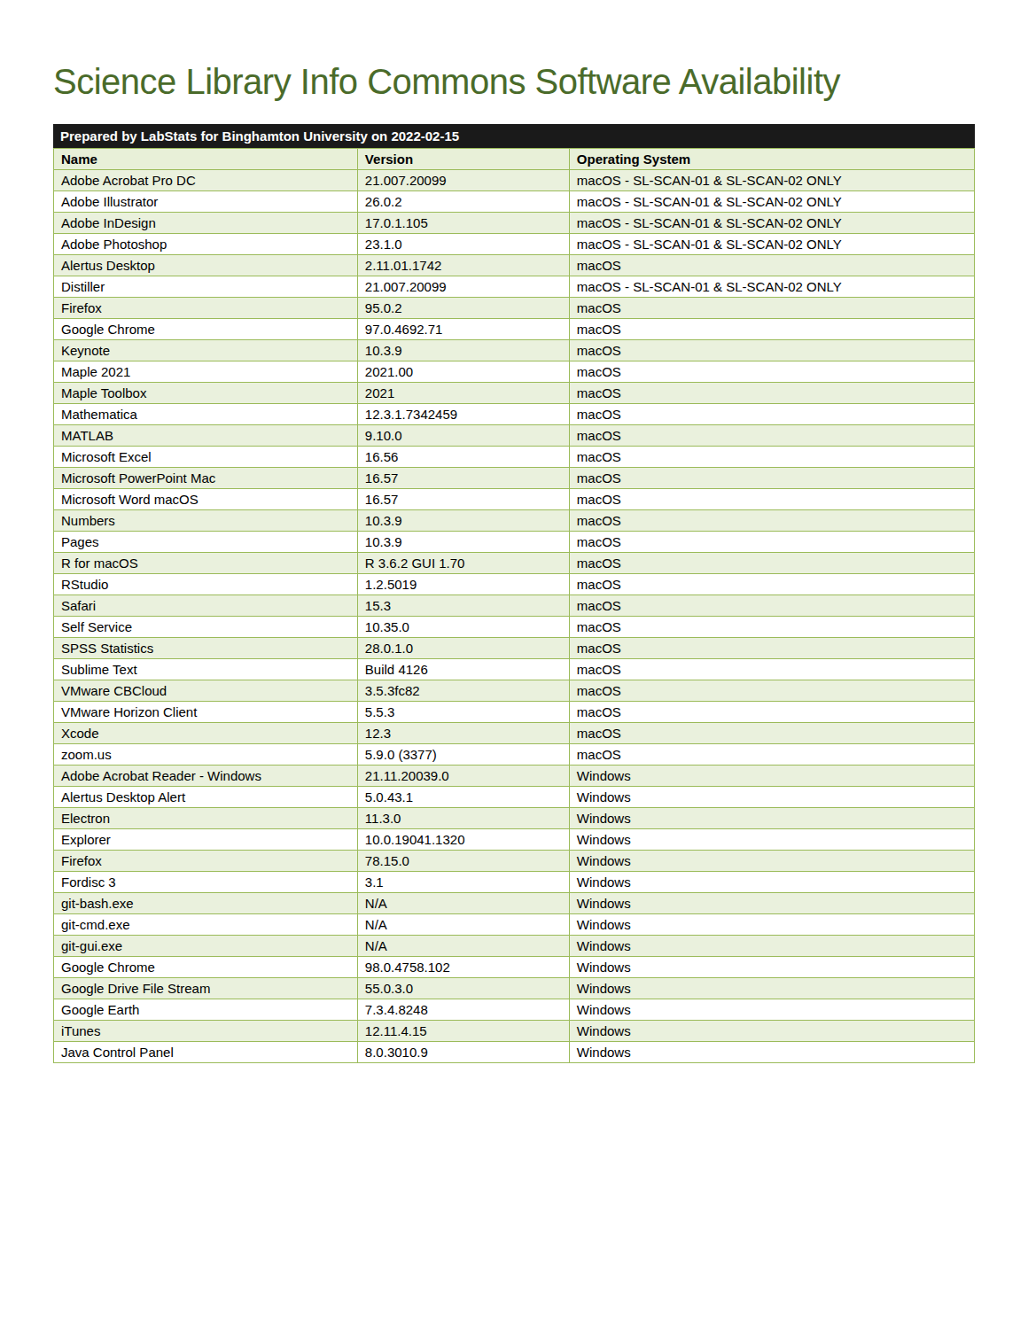Science Library Info Commons Software Availability
Prepared by LabStats for Binghamton University on 2022-02-15
| Name | Version | Operating System |
| --- | --- | --- |
| Adobe Acrobat Pro DC | 21.007.20099 | macOS - SL-SCAN-01 & SL-SCAN-02 ONLY |
| Adobe Illustrator | 26.0.2 | macOS - SL-SCAN-01 & SL-SCAN-02 ONLY |
| Adobe InDesign | 17.0.1.105 | macOS - SL-SCAN-01 & SL-SCAN-02 ONLY |
| Adobe Photoshop | 23.1.0 | macOS - SL-SCAN-01 & SL-SCAN-02 ONLY |
| Alertus Desktop | 2.11.01.1742 | macOS |
| Distiller | 21.007.20099 | macOS - SL-SCAN-01 & SL-SCAN-02 ONLY |
| Firefox | 95.0.2 | macOS |
| Google Chrome | 97.0.4692.71 | macOS |
| Keynote | 10.3.9 | macOS |
| Maple 2021 | 2021.00 | macOS |
| Maple Toolbox | 2021 | macOS |
| Mathematica | 12.3.1.7342459 | macOS |
| MATLAB | 9.10.0 | macOS |
| Microsoft Excel | 16.56 | macOS |
| Microsoft PowerPoint Mac | 16.57 | macOS |
| Microsoft Word macOS | 16.57 | macOS |
| Numbers | 10.3.9 | macOS |
| Pages | 10.3.9 | macOS |
| R for macOS | R 3.6.2 GUI 1.70 | macOS |
| RStudio | 1.2.5019 | macOS |
| Safari | 15.3 | macOS |
| Self Service | 10.35.0 | macOS |
| SPSS Statistics | 28.0.1.0 | macOS |
| Sublime Text | Build 4126 | macOS |
| VMware CBCloud | 3.5.3fc82 | macOS |
| VMware Horizon Client | 5.5.3 | macOS |
| Xcode | 12.3 | macOS |
| zoom.us | 5.9.0 (3377) | macOS |
| Adobe Acrobat Reader - Windows | 21.11.20039.0 | Windows |
| Alertus Desktop Alert | 5.0.43.1 | Windows |
| Electron | 11.3.0 | Windows |
| Explorer | 10.0.19041.1320 | Windows |
| Firefox | 78.15.0 | Windows |
| Fordisc 3 | 3.1 | Windows |
| git-bash.exe | N/A | Windows |
| git-cmd.exe | N/A | Windows |
| git-gui.exe | N/A | Windows |
| Google Chrome | 98.0.4758.102 | Windows |
| Google Drive File Stream | 55.0.3.0 | Windows |
| Google Earth | 7.3.4.8248 | Windows |
| iTunes | 12.11.4.15 | Windows |
| Java Control Panel | 8.0.3010.9 | Windows |